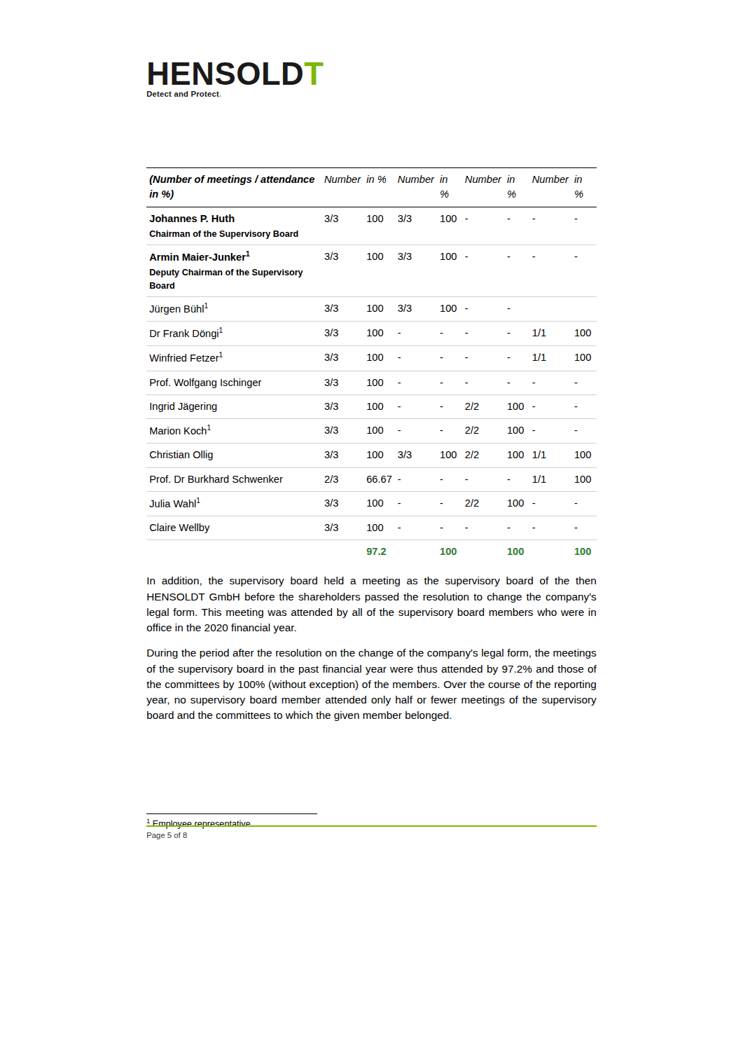HENSOLDT
Detect and Protect.
| (Number of meetings / attendance in %) | Number | in % | Number | in % | Number | in % | Number | in % |
| --- | --- | --- | --- | --- | --- | --- | --- | --- |
| Johannes P. Huth Chairman of the Supervisory Board | 3/3 | 100 | 3/3 | 100 | - | - | - | - |
| Armin Maier-Junker 1 Deputy Chairman of the Supervisory Board | 3/3 | 100 | 3/3 | 100 | - | - | - | - |
| Jürgen Bühl 1 | 3/3 | 100 | 3/3 | 100 | - | - | | |
| Dr Frank Döngi 1 | 3/3 | 100 | - | - | - | - | 1/1 | 100 |
| Winfried Fetzer 1 | 3/3 | 100 | - | - | - | - | 1/1 | 100 |
| Prof. Wolfgang Ischinger | 3/3 | 100 | - | - | - | - | - | - |
| Ingrid Jägering | 3/3 | 100 | - | - | 2/2 | 100 | - | - |
| Marion Koch 1 | 3/3 | 100 | - | - | 2/2 | 100 | - | - |
| Christian Ollig | 3/3 | 100 | 3/3 | 100 | 2/2 | 100 | 1/1 | 100 |
| Prof. Dr Burkhard Schwenker | 2/3 | 66.67 | - | - | - | - | 1/1 | 100 |
| Julia Wahl 1 | 3/3 | 100 | - | - | 2/2 | 100 | - | - |
| Claire Wellby | 3/3 | 100 | - | - | - | - | - | - |
| | | 97.2 | | 100 | | 100 | | 100 |
In addition, the supervisory board held a meeting as the supervisory board of the then HENSOLDT GmbH before the shareholders passed the resolution to change the company's legal form. This meeting was attended by all of the supervisory board members who were in office in the 2020 financial year.
During the period after the resolution on the change of the company's legal form, the meetings of the supervisory board in the past financial year were thus attended by 97.2% and those of the committees by 100% (without exception) of the members. Over the course of the reporting year, no supervisory board member attended only half or fewer meetings of the supervisory board and the committees to which the given member belonged.
1 Employee representative
Page 5 of 8